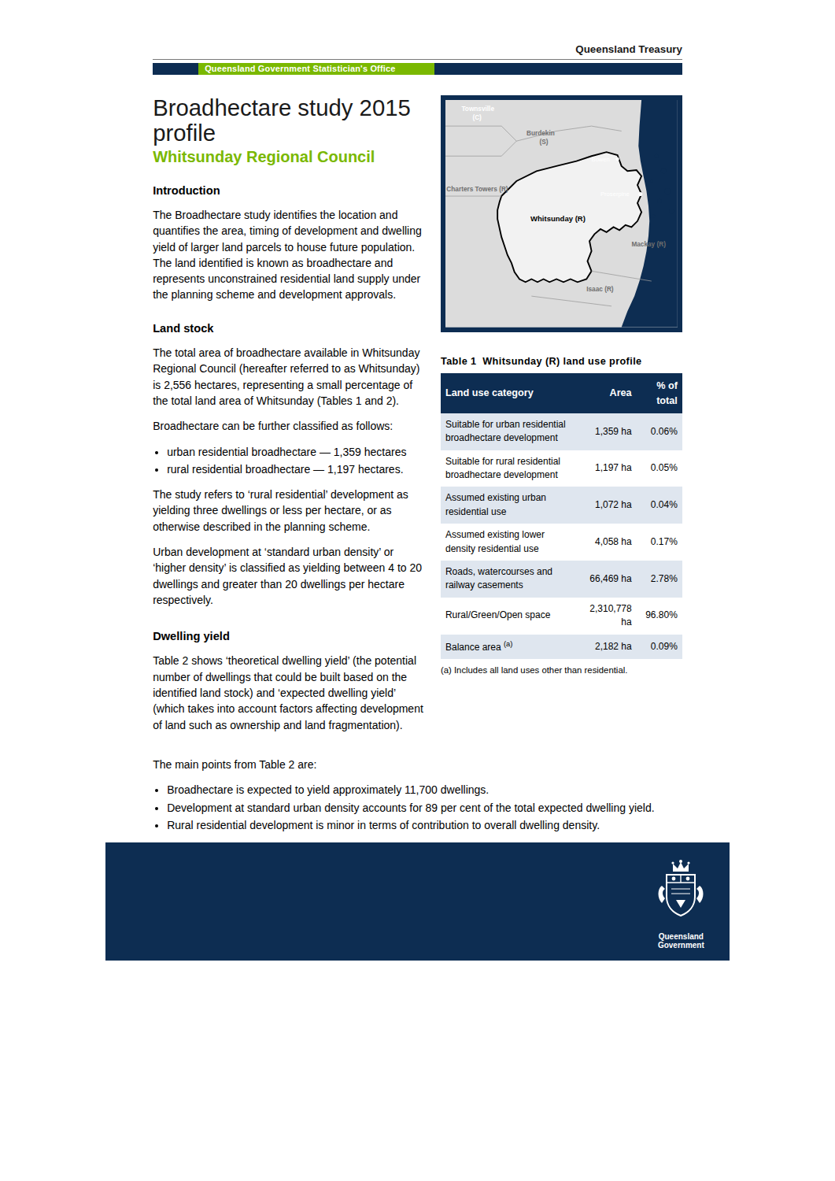Queensland Treasury
Queensland Government Statistician's Office
Broadhectare study 2015 profile
Whitsunday Regional Council
Introduction
The Broadhectare study identifies the location and quantifies the area, timing of development and dwelling yield of larger land parcels to house future population. The land identified is known as broadhectare and represents unconstrained residential land supply under the planning scheme and development approvals.
Land stock
The total area of broadhectare available in Whitsunday Regional Council (hereafter referred to as Whitsunday) is 2,556 hectares, representing a small percentage of the total land area of Whitsunday (Tables 1 and 2).
Broadhectare can be further classified as follows:
urban residential broadhectare — 1,359 hectares
rural residential broadhectare — 1,197 hectares.
The study refers to ‘rural residential’ development as yielding three dwellings or less per hectare, or as otherwise described in the planning scheme.
Urban development at ‘standard urban density’ or ‘higher density’ is classified as yielding between 4 to 20 dwellings and greater than 20 dwellings per hectare respectively.
Dwelling yield
Table 2 shows ‘theoretical dwelling yield’ (the potential number of dwellings that could be built based on the identified land stock) and ‘expected dwelling yield’ (which takes into account factors affecting development of land such as ownership and land fragmentation).
Townsville (C) Burdekin (S) Bowen Charters Towers (R) Proserpine Whitsunday (R) Mackay (R) Isaac (R)
Table 1 Whitsunday (R) land use profile
| Land use category | Area | % of total |
| --- | --- | --- |
| Suitable for urban residential broadhectare development | 1,359 ha | 0.06% |
| Suitable for rural residential broadhectare development | 1,197 ha | 0.05% |
| Assumed existing urban residential use | 1,072 ha | 0.04% |
| Assumed existing lower density residential use | 4,058 ha | 0.17% |
| Roads, watercourses and railway casements | 66,469 ha | 2.78% |
| Rural/Green/Open space | 2,310,778 ha | 96.80% |
| Balance area (a) | 2,182 ha | 0.09% |
(a) Includes all land uses other than residential.
The main points from Table 2 are:
Broadhectare is expected to yield approximately 11,700 dwellings.
Development at standard urban density accounts for 89 per cent of the total expected dwelling yield.
Rural residential development is minor in terms of contribution to overall dwelling density.
Queensland
Government